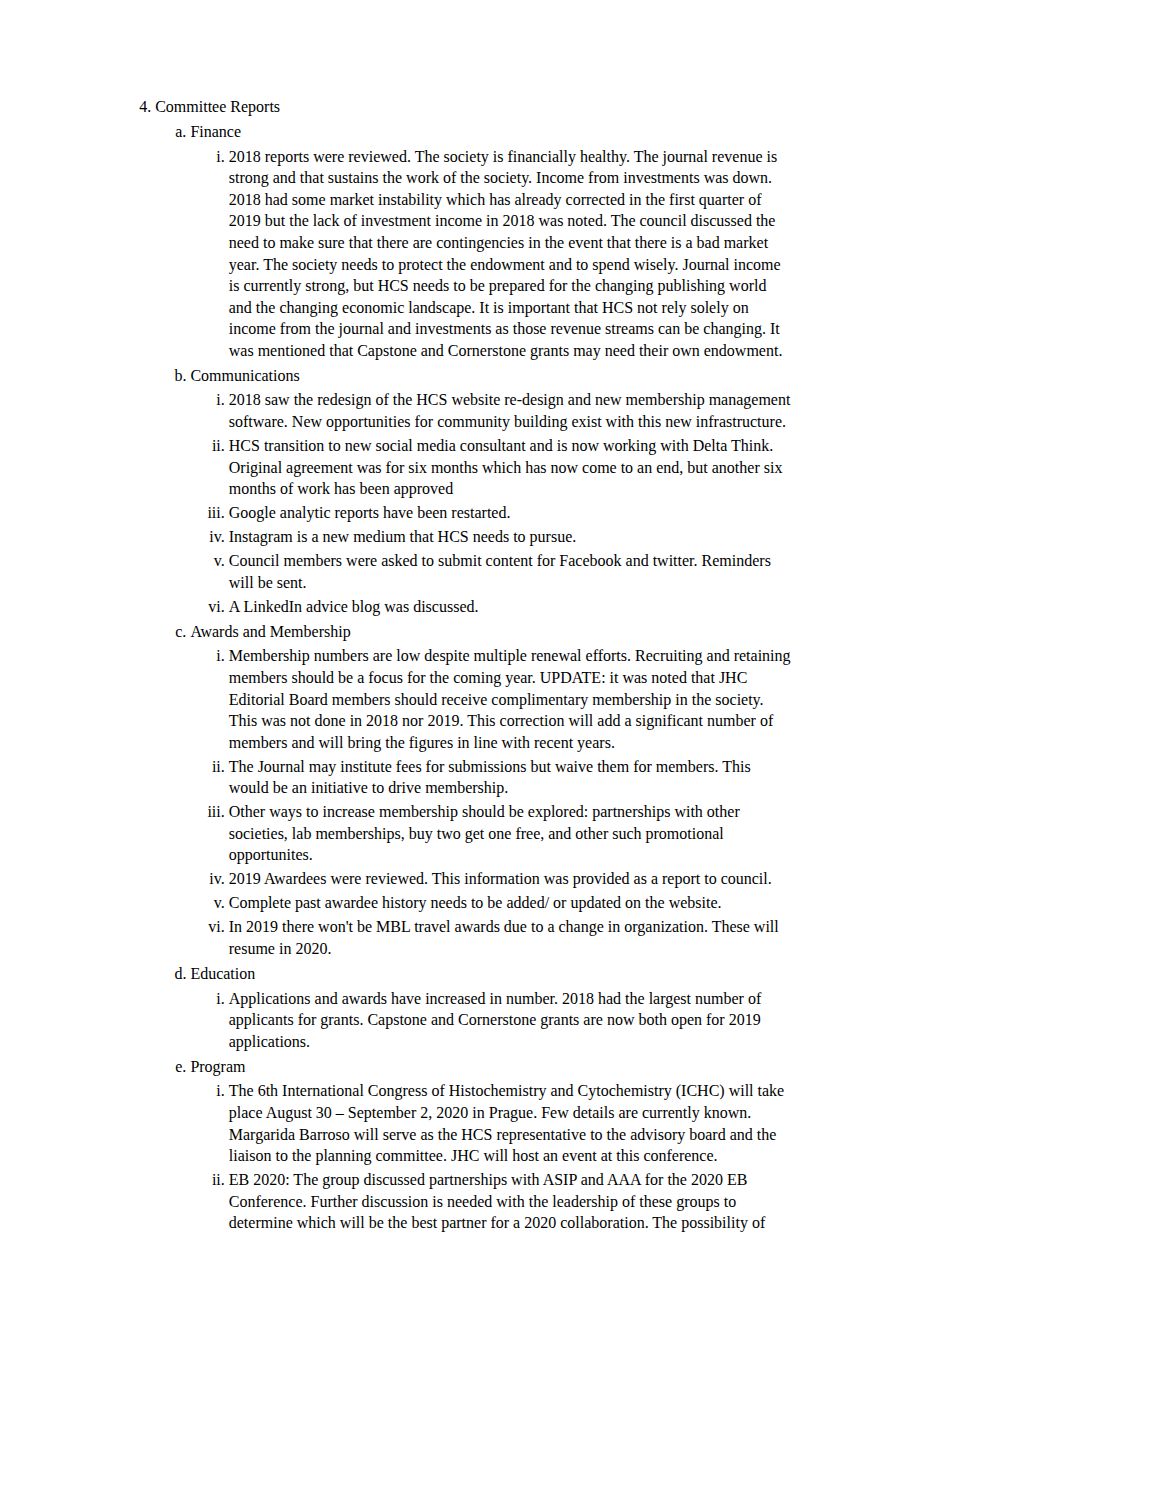Committee Reports
Finance
2018 reports were reviewed. The society is financially healthy. The journal revenue is strong and that sustains the work of the society. Income from investments was down. 2018 had some market instability which has already corrected in the first quarter of 2019 but the lack of investment income in 2018 was noted. The council discussed the need to make sure that there are contingencies in the event that there is a bad market year. The society needs to protect the endowment and to spend wisely. Journal income is currently strong, but HCS needs to be prepared for the changing publishing world and the changing economic landscape. It is important that HCS not rely solely on income from the journal and investments as those revenue streams can be changing. It was mentioned that Capstone and Cornerstone grants may need their own endowment.
Communications
2018 saw the redesign of the HCS website re-design and new membership management software. New opportunities for community building exist with this new infrastructure.
HCS transition to new social media consultant and is now working with Delta Think. Original agreement was for six months which has now come to an end, but another six months of work has been approved
Google analytic reports have been restarted.
Instagram is a new medium that HCS needs to pursue.
Council members were asked to submit content for Facebook and twitter. Reminders will be sent.
A LinkedIn advice blog was discussed.
Awards and Membership
Membership numbers are low despite multiple renewal efforts. Recruiting and retaining members should be a focus for the coming year. UPDATE: it was noted that JHC Editorial Board members should receive complimentary membership in the society. This was not done in 2018 nor 2019. This correction will add a significant number of members and will bring the figures in line with recent years.
The Journal may institute fees for submissions but waive them for members. This would be an initiative to drive membership.
Other ways to increase membership should be explored: partnerships with other societies, lab memberships, buy two get one free, and other such promotional opportunites.
2019 Awardees were reviewed. This information was provided as a report to council.
Complete past awardee history needs to be added/ or updated on the website.
In 2019 there won't be MBL travel awards due to a change in organization. These will resume in 2020.
Education
Applications and awards have increased in number. 2018 had the largest number of applicants for grants. Capstone and Cornerstone grants are now both open for 2019 applications.
Program
The 6th International Congress of Histochemistry and Cytochemistry (ICHC) will take place August 30 – September 2, 2020 in Prague. Few details are currently known. Margarida Barroso will serve as the HCS representative to the advisory board and the liaison to the planning committee. JHC will host an event at this conference.
EB 2020: The group discussed partnerships with ASIP and AAA for the 2020 EB Conference. Further discussion is needed with the leadership of these groups to determine which will be the best partner for a 2020 collaboration. The possibility of